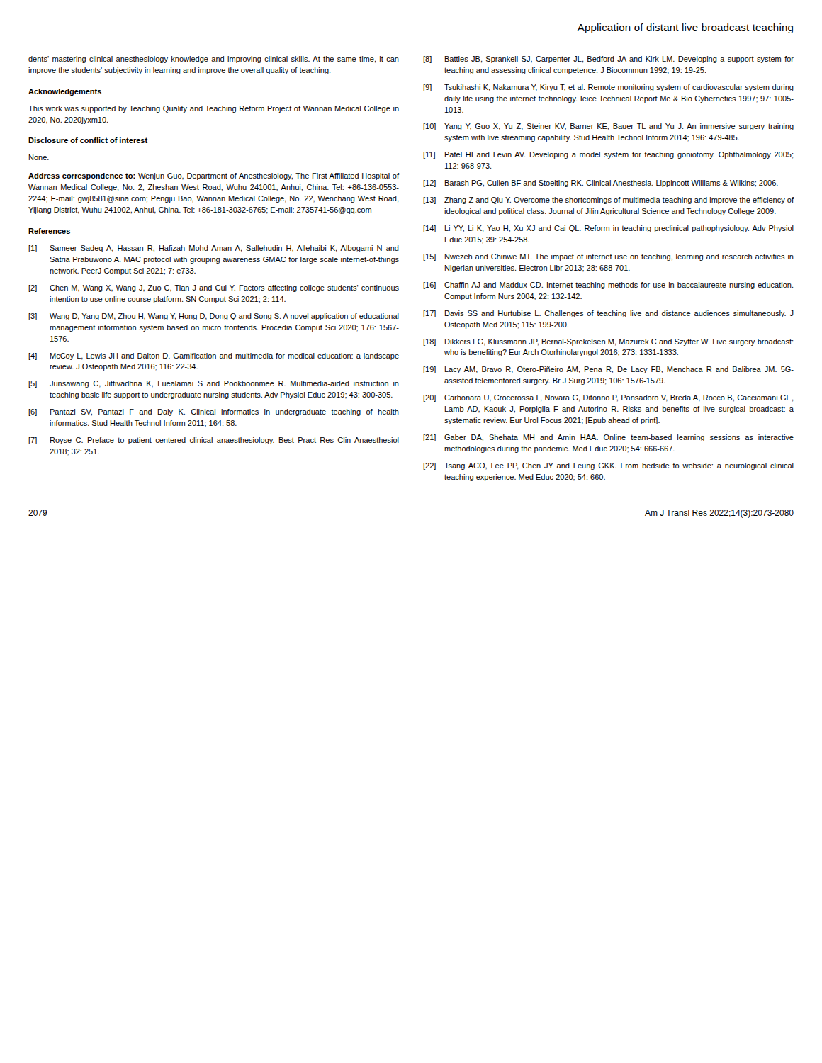Application of distant live broadcast teaching
dents' mastering clinical anesthesiology knowledge and improving clinical skills. At the same time, it can improve the students' subjectivity in learning and improve the overall quality of teaching.
Acknowledgements
This work was supported by Teaching Quality and Teaching Reform Project of Wannan Medical College in 2020, No. 2020jyxm10.
Disclosure of conflict of interest
None.
Address correspondence to: Wenjun Guo, Department of Anesthesiology, The First Affiliated Hospital of Wannan Medical College, No. 2, Zheshan West Road, Wuhu 241001, Anhui, China. Tel: +86-136-0553-2244; E-mail: gwj8581@sina.com; Pengju Bao, Wannan Medical College, No. 22, Wenchang West Road, Yijiang District, Wuhu 241002, Anhui, China. Tel: +86-181-3032-6765; E-mail: 2735741-56@qq.com
References
[1] Sameer Sadeq A, Hassan R, Hafizah Mohd Aman A, Sallehudin H, Allehaibi K, Albogami N and Satria Prabuwono A. MAC protocol with grouping awareness GMAC for large scale internet-of-things network. PeerJ Comput Sci 2021; 7: e733.
[2] Chen M, Wang X, Wang J, Zuo C, Tian J and Cui Y. Factors affecting college students' continuous intention to use online course platform. SN Comput Sci 2021; 2: 114.
[3] Wang D, Yang DM, Zhou H, Wang Y, Hong D, Dong Q and Song S. A novel application of educational management information system based on micro frontends. Procedia Comput Sci 2020; 176: 1567-1576.
[4] McCoy L, Lewis JH and Dalton D. Gamification and multimedia for medical education: a landscape review. J Osteopath Med 2016; 116: 22-34.
[5] Junsawang C, Jittivadhna K, Luealamai S and Pookboonmee R. Multimedia-aided instruction in teaching basic life support to undergraduate nursing students. Adv Physiol Educ 2019; 43: 300-305.
[6] Pantazi SV, Pantazi F and Daly K. Clinical informatics in undergraduate teaching of health informatics. Stud Health Technol Inform 2011; 164: 58.
[7] Royse C. Preface to patient centered clinical anaesthesiology. Best Pract Res Clin Anaesthesiol 2018; 32: 251.
[8] Battles JB, Sprankell SJ, Carpenter JL, Bedford JA and Kirk LM. Developing a support system for teaching and assessing clinical competence. J Biocommun 1992; 19: 19-25.
[9] Tsukihashi K, Nakamura Y, Kiryu T, et al. Remote monitoring system of cardiovascular system during daily life using the internet technology. Ieice Technical Report Me & Bio Cybernetics 1997; 97: 1005-1013.
[10] Yang Y, Guo X, Yu Z, Steiner KV, Barner KE, Bauer TL and Yu J. An immersive surgery training system with live streaming capability. Stud Health Technol Inform 2014; 196: 479-485.
[11] Patel HI and Levin AV. Developing a model system for teaching goniotomy. Ophthalmology 2005; 112: 968-973.
[12] Barash PG, Cullen BF and Stoelting RK. Clinical Anesthesia. Lippincott Williams & Wilkins; 2006.
[13] Zhang Z and Qiu Y. Overcome the shortcomings of multimedia teaching and improve the efficiency of ideological and political class. Journal of Jilin Agricultural Science and Technology College 2009.
[14] Li YY, Li K, Yao H, Xu XJ and Cai QL. Reform in teaching preclinical pathophysiology. Adv Physiol Educ 2015; 39: 254-258.
[15] Nwezeh and Chinwe MT. The impact of internet use on teaching, learning and research activities in Nigerian universities. Electron Libr 2013; 28: 688-701.
[16] Chaffin AJ and Maddux CD. Internet teaching methods for use in baccalaureate nursing education. Comput Inform Nurs 2004, 22: 132-142.
[17] Davis SS and Hurtubise L. Challenges of teaching live and distance audiences simultaneously. J Osteopath Med 2015; 115: 199-200.
[18] Dikkers FG, Klussmann JP, Bernal-Sprekelsen M, Mazurek C and Szyfter W. Live surgery broadcast: who is benefiting? Eur Arch Otorhinolaryngol 2016; 273: 1331-1333.
[19] Lacy AM, Bravo R, Otero-Piñeiro AM, Pena R, De Lacy FB, Menchaca R and Balibrea JM. 5G-assisted telementored surgery. Br J Surg 2019; 106: 1576-1579.
[20] Carbonara U, Crocerossa F, Novara G, Ditonno P, Pansadoro V, Breda A, Rocco B, Cacciamani GE, Lamb AD, Kaouk J, Porpiglia F and Autorino R. Risks and benefits of live surgical broadcast: a systematic review. Eur Urol Focus 2021; [Epub ahead of print].
[21] Gaber DA, Shehata MH and Amin HAA. Online team-based learning sessions as interactive methodologies during the pandemic. Med Educ 2020; 54: 666-667.
[22] Tsang ACO, Lee PP, Chen JY and Leung GKK. From bedside to webside: a neurological clinical teaching experience. Med Educ 2020; 54: 660.
2079
Am J Transl Res 2022;14(3):2073-2080